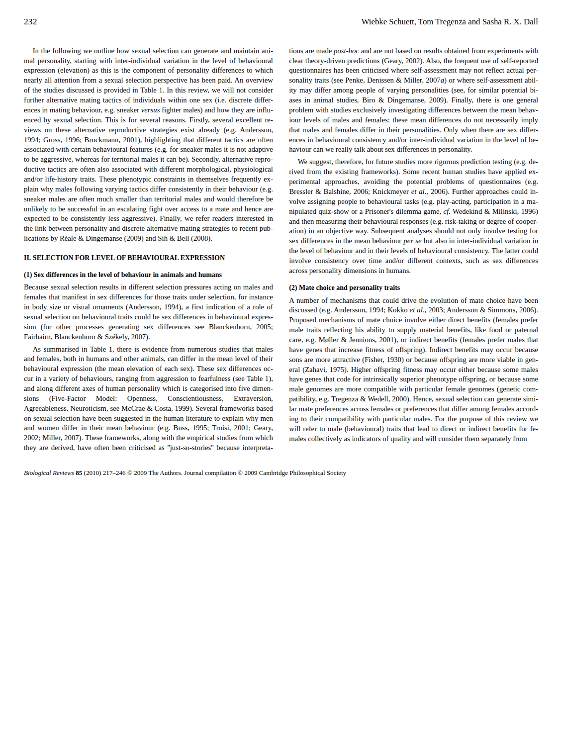232 Wiebke Schuett, Tom Tregenza and Sasha R. X. Dall
In the following we outline how sexual selection can generate and maintain animal personality, starting with inter-individual variation in the level of behavioural expression (elevation) as this is the component of personality differences to which nearly all attention from a sexual selection perspective has been paid. An overview of the studies discussed is provided in Table 1. In this review, we will not consider further alternative mating tactics of individuals within one sex (i.e. discrete differences in mating behaviour, e.g. sneaker versus fighter males) and how they are influenced by sexual selection. This is for several reasons. Firstly, several excellent reviews on these alternative reproductive strategies exist already (e.g. Andersson, 1994; Gross, 1996; Brockmann, 2001), highlighting that different tactics are often associated with certain behavioural features (e.g. for sneaker males it is not adaptive to be aggressive, whereas for territorial males it can be). Secondly, alternative reproductive tactics are often also associated with different morphological, physiological and/or life-history traits. These phenotypic constraints in themselves frequently explain why males following varying tactics differ consistently in their behaviour (e.g. sneaker males are often much smaller than territorial males and would therefore be unlikely to be successful in an escalating fight over access to a mate and hence are expected to be consistently less aggressive). Finally, we refer readers interested in the link between personality and discrete alternative mating strategies to recent publications by Réale & Dingemanse (2009) and Sih & Bell (2008).
II. Selection for level of behavioural expression
(1) Sex differences in the level of behaviour in animals and humans
Because sexual selection results in different selection pressures acting on males and females that manifest in sex differences for those traits under selection, for instance in body size or visual ornaments (Andersson, 1994), a first indication of a role of sexual selection on behavioural traits could be sex differences in behavioural expression (for other processes generating sex differences see Blanckenhorn, 2005; Fairbairn, Blanckenhorn & Székely, 2007).
As summarised in Table 1, there is evidence from numerous studies that males and females, both in humans and other animals, can differ in the mean level of their behavioural expression (the mean elevation of each sex). These sex differences occur in a variety of behaviours, ranging from aggression to fearfulness (see Table 1), and along different axes of human personality which is categorised into five dimensions (Five-Factor Model: Openness, Conscientiousness, Extraversion, Agreeableness, Neuroticism, see McCrae & Costa, 1999). Several frameworks based on sexual selection have been suggested in the human literature to explain why men and women differ in their mean behaviour (e.g. Buss, 1995; Troisi, 2001; Geary, 2002; Miller, 2007). These frameworks, along with the empirical studies from which they are derived, have often been criticised as ''just-so-stories'' because interpretations are made post-hoc and are not based on results obtained from experiments with clear theory-driven predictions (Geary, 2002). Also, the frequent use of self-reported questionnaires has been criticised where self-assessment may not reflect actual personality traits (see Penke, Denissen & Miller, 2007a) or where self-assessment ability may differ among people of varying personalities (see, for similar potential biases in animal studies, Biro & Dingemanse, 2009). Finally, there is one general problem with studies exclusively investigating differences between the mean behaviour levels of males and females: these mean differences do not necessarily imply that males and females differ in their personalities. Only when there are sex differences in behavioural consistency and/or inter-individual variation in the level of behaviour can we really talk about sex differences in personality.
We suggest, therefore, for future studies more rigorous prediction testing (e.g. derived from the existing frameworks). Some recent human studies have applied experimental approaches, avoiding the potential problems of questionnaires (e.g. Bressler & Balshine, 2006; Knickmeyer et al., 2006). Further approaches could involve assigning people to behavioural tasks (e.g. play-acting, participation in a manipulated quiz-show or a Prisoner's dilemma game, cf. Wedekind & Milinski, 1996) and then measuring their behavioural responses (e.g. risk-taking or degree of cooperation) in an objective way. Subsequent analyses should not only involve testing for sex differences in the mean behaviour per se but also in inter-individual variation in the level of behaviour and in their levels of behavioural consistency. The latter could involve consistency over time and/or different contexts, such as sex differences across personality dimensions in humans.
(2) Mate choice and personality traits
A number of mechanisms that could drive the evolution of mate choice have been discussed (e.g. Andersson, 1994; Kokko et al., 2003; Andersson & Simmons, 2006). Proposed mechanisms of mate choice involve either direct benefits (females prefer male traits reflecting his ability to supply material benefits, like food or paternal care, e.g. Møller & Jennions, 2001), or indirect benefits (females prefer males that have genes that increase fitness of offspring). Indirect benefits may occur because sons are more attractive (Fisher, 1930) or because offspring are more viable in general (Zahavi, 1975). Higher offspring fitness may occur either because some males have genes that code for intrinsically superior phenotype offspring, or because some male genomes are more compatible with particular female genomes (genetic compatibility, e.g. Tregenza & Wedell, 2000). Hence, sexual selection can generate similar mate preferences across females or preferences that differ among females according to their compatibility with particular males. For the purpose of this review we will refer to male (behavioural) traits that lead to direct or indirect benefits for females collectively as indicators of quality and will consider them separately from
Biological Reviews 85 (2010) 217–246 © 2009 The Authors. Journal compilation © 2009 Cambridge Philosophical Society